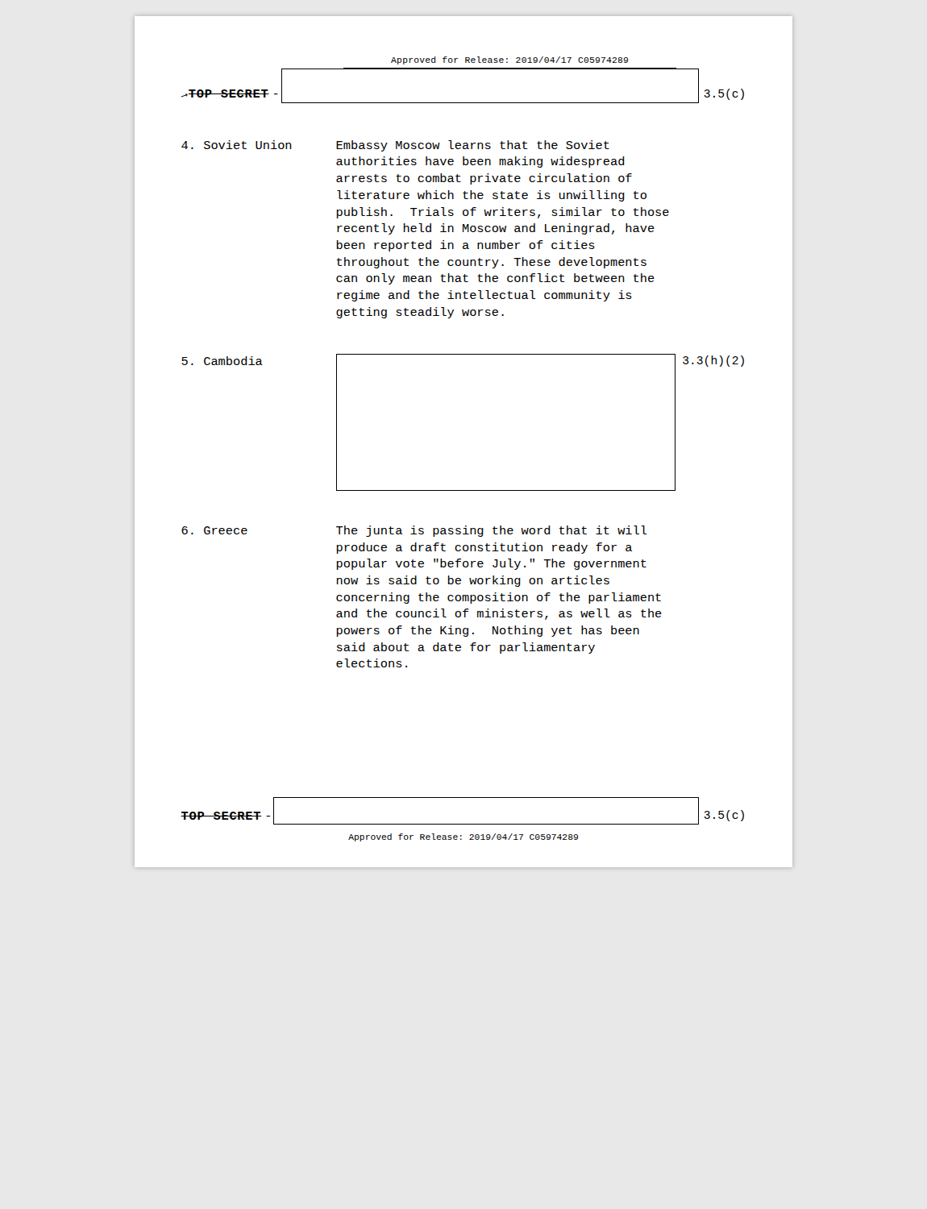Approved for Release: 2019/04/17 C05974289
⟶ TOP SECRET -
3.5(c)
4. Soviet Union
Embassy Moscow learns that the Soviet authorities have been making widespread arrests to combat private circulation of literature which the state is unwilling to publish. Trials of writers, similar to those recently held in Moscow and Leningrad, have been reported in a number of cities throughout the country. These developments can only mean that the conflict between the regime and the intellectual community is getting steadily worse.
5. Cambodia
3.3(h)(2)
6. Greece
The junta is passing the word that it will produce a draft constitution ready for a popular vote "before July." The government now is said to be working on articles concerning the composition of the parliament and the council of ministers, as well as the powers of the King. Nothing yet has been said about a date for parliamentary elections.
TOP SECRET -
3.5(c)
Approved for Release: 2019/04/17 C05974289